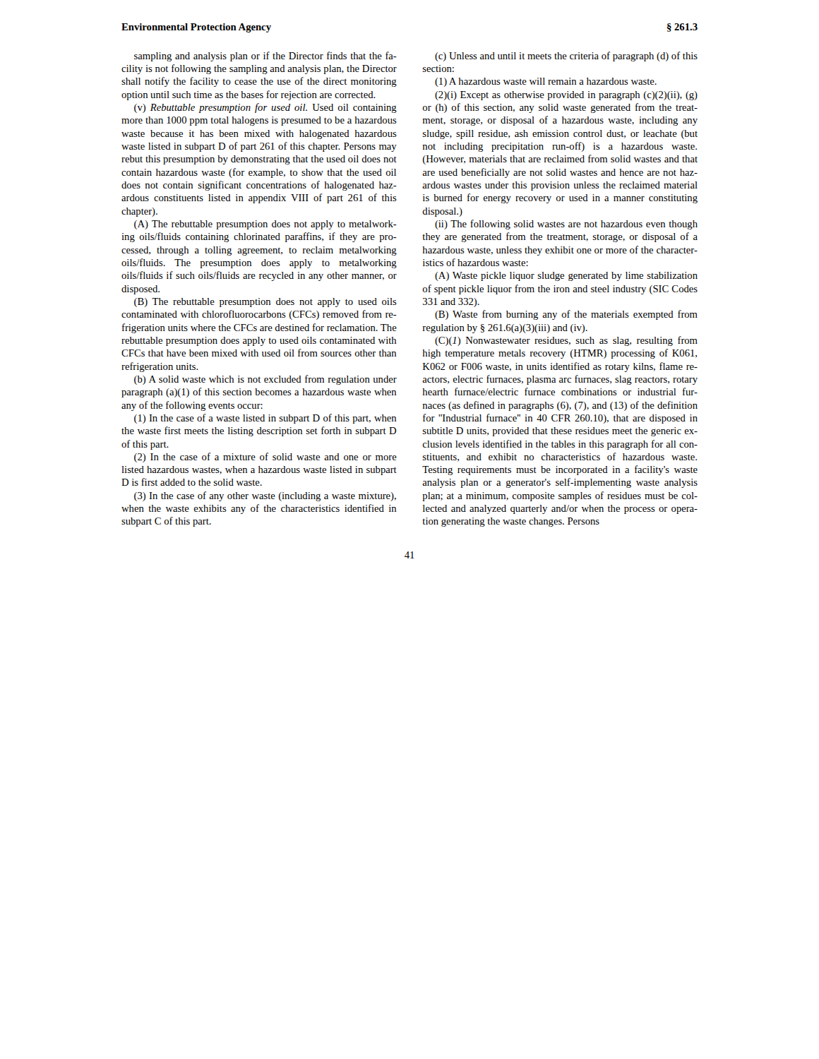Environmental Protection Agency § 261.3
sampling and analysis plan or if the Director finds that the facility is not following the sampling and analysis plan, the Director shall notify the facility to cease the use of the direct monitoring option until such time as the bases for rejection are corrected.
(v) Rebuttable presumption for used oil. Used oil containing more than 1000 ppm total halogens is presumed to be a hazardous waste because it has been mixed with halogenated hazardous waste listed in subpart D of part 261 of this chapter. Persons may rebut this presumption by demonstrating that the used oil does not contain hazardous waste (for example, to show that the used oil does not contain significant concentrations of halogenated hazardous constituents listed in appendix VIII of part 261 of this chapter).
(A) The rebuttable presumption does not apply to metalworking oils/fluids containing chlorinated paraffins, if they are processed, through a tolling agreement, to reclaim metalworking oils/fluids. The presumption does apply to metalworking oils/fluids if such oils/fluids are recycled in any other manner, or disposed.
(B) The rebuttable presumption does not apply to used oils contaminated with chlorofluorocarbons (CFCs) removed from refrigeration units where the CFCs are destined for reclamation. The rebuttable presumption does apply to used oils contaminated with CFCs that have been mixed with used oil from sources other than refrigeration units.
(b) A solid waste which is not excluded from regulation under paragraph (a)(1) of this section becomes a hazardous waste when any of the following events occur:
(1) In the case of a waste listed in subpart D of this part, when the waste first meets the listing description set forth in subpart D of this part.
(2) In the case of a mixture of solid waste and one or more listed hazardous wastes, when a hazardous waste listed in subpart D is first added to the solid waste.
(3) In the case of any other waste (including a waste mixture), when the waste exhibits any of the characteristics identified in subpart C of this part.
(c) Unless and until it meets the criteria of paragraph (d) of this section:
(1) A hazardous waste will remain a hazardous waste.
(2)(i) Except as otherwise provided in paragraph (c)(2)(ii), (g) or (h) of this section, any solid waste generated from the treatment, storage, or disposal of a hazardous waste, including any sludge, spill residue, ash emission control dust, or leachate (but not including precipitation run-off) is a hazardous waste. (However, materials that are reclaimed from solid wastes and that are used beneficially are not solid wastes and hence are not hazardous wastes under this provision unless the reclaimed material is burned for energy recovery or used in a manner constituting disposal.)
(ii) The following solid wastes are not hazardous even though they are generated from the treatment, storage, or disposal of a hazardous waste, unless they exhibit one or more of the characteristics of hazardous waste:
(A) Waste pickle liquor sludge generated by lime stabilization of spent pickle liquor from the iron and steel industry (SIC Codes 331 and 332).
(B) Waste from burning any of the materials exempted from regulation by § 261.6(a)(3)(iii) and (iv).
(C)(1) Nonwastewater residues, such as slag, resulting from high temperature metals recovery (HTMR) processing of K061, K062 or F006 waste, in units identified as rotary kilns, flame reactors, electric furnaces, plasma arc furnaces, slag reactors, rotary hearth furnace/electric furnace combinations or industrial furnaces (as defined in paragraphs (6), (7), and (13) of the definition for ''Industrial furnace'' in 40 CFR 260.10), that are disposed in subtitle D units, provided that these residues meet the generic exclusion levels identified in the tables in this paragraph for all constituents, and exhibit no characteristics of hazardous waste. Testing requirements must be incorporated in a facility's waste analysis plan or a generator's self-implementing waste analysis plan; at a minimum, composite samples of residues must be collected and analyzed quarterly and/or when the process or operation generating the waste changes. Persons
41